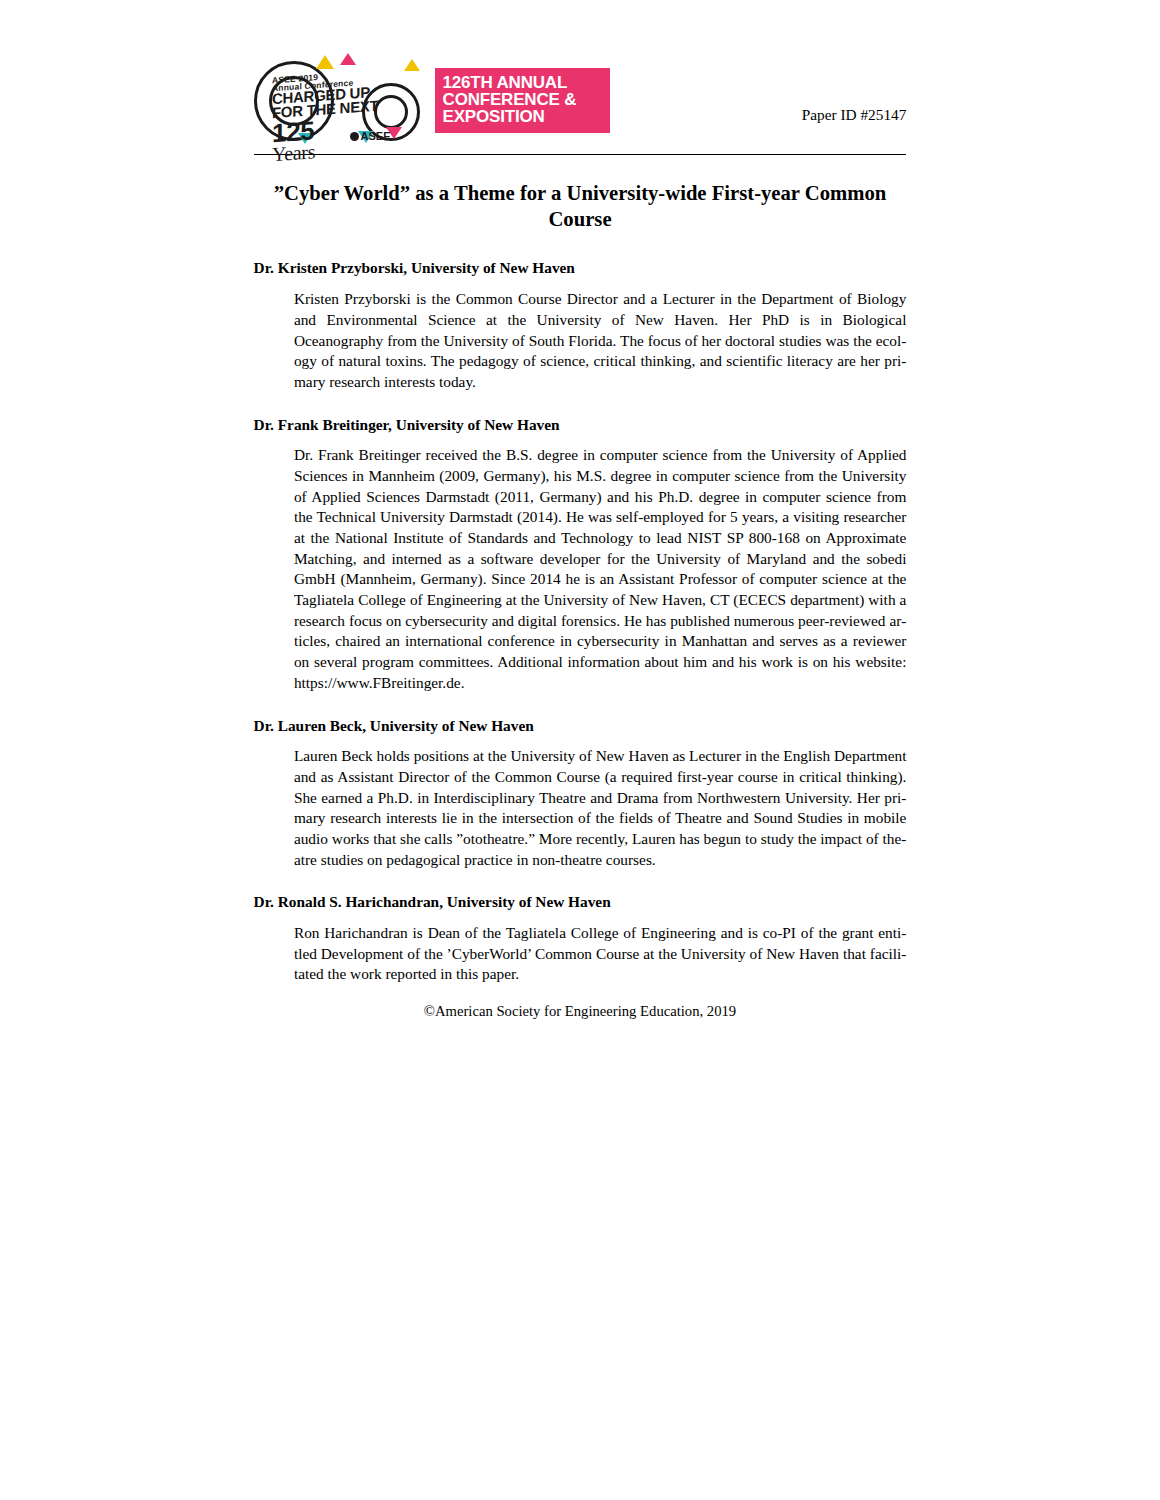ASEE 2019
Annual Conference
CHARGED UP
FOR THE NEXT 125
Years
ASEE
126TH ANNUAL
CONFERENCE &
EXPOSITION
Paper ID #25147
”Cyber World” as a Theme for a University-wide First-year Common Course
Dr. Kristen Przyborski, University of New Haven
Kristen Przyborski is the Common Course Director and a Lecturer in the Department of Biology and Environmental Science at the University of New Haven. Her PhD is in Biological Oceanography from the University of South Florida. The focus of her doctoral studies was the ecology of natural toxins. The pedagogy of science, critical thinking, and scientific literacy are her primary research interests today.
Dr. Frank Breitinger, University of New Haven
Dr. Frank Breitinger received the B.S. degree in computer science from the University of Applied Sciences in Mannheim (2009, Germany), his M.S. degree in computer science from the University of Applied Sciences Darmstadt (2011, Germany) and his Ph.D. degree in computer science from the Technical University Darmstadt (2014). He was self-employed for 5 years, a visiting researcher at the National Institute of Standards and Technology to lead NIST SP 800-168 on Approximate Matching, and interned as a software developer for the University of Maryland and the sobedi GmbH (Mannheim, Germany). Since 2014 he is an Assistant Professor of computer science at the Tagliatela College of Engineering at the University of New Haven, CT (ECECS department) with a research focus on cybersecurity and digital forensics. He has published numerous peer-reviewed articles, chaired an international conference in cybersecurity in Manhattan and serves as a reviewer on several program committees. Additional information about him and his work is on his website: https://www.FBreitinger.de.
Dr. Lauren Beck, University of New Haven
Lauren Beck holds positions at the University of New Haven as Lecturer in the English Department and as Assistant Director of the Common Course (a required first-year course in critical thinking). She earned a Ph.D. in Interdisciplinary Theatre and Drama from Northwestern University. Her primary research interests lie in the intersection of the fields of Theatre and Sound Studies in mobile audio works that she calls ”ototheatre.” More recently, Lauren has begun to study the impact of theatre studies on pedagogical practice in non-theatre courses.
Dr. Ronald S. Harichandran, University of New Haven
Ron Harichandran is Dean of the Tagliatela College of Engineering and is co-PI of the grant entitled Development of the ’CyberWorld’ Common Course at the University of New Haven that facilitated the work reported in this paper.
©American Society for Engineering Education, 2019